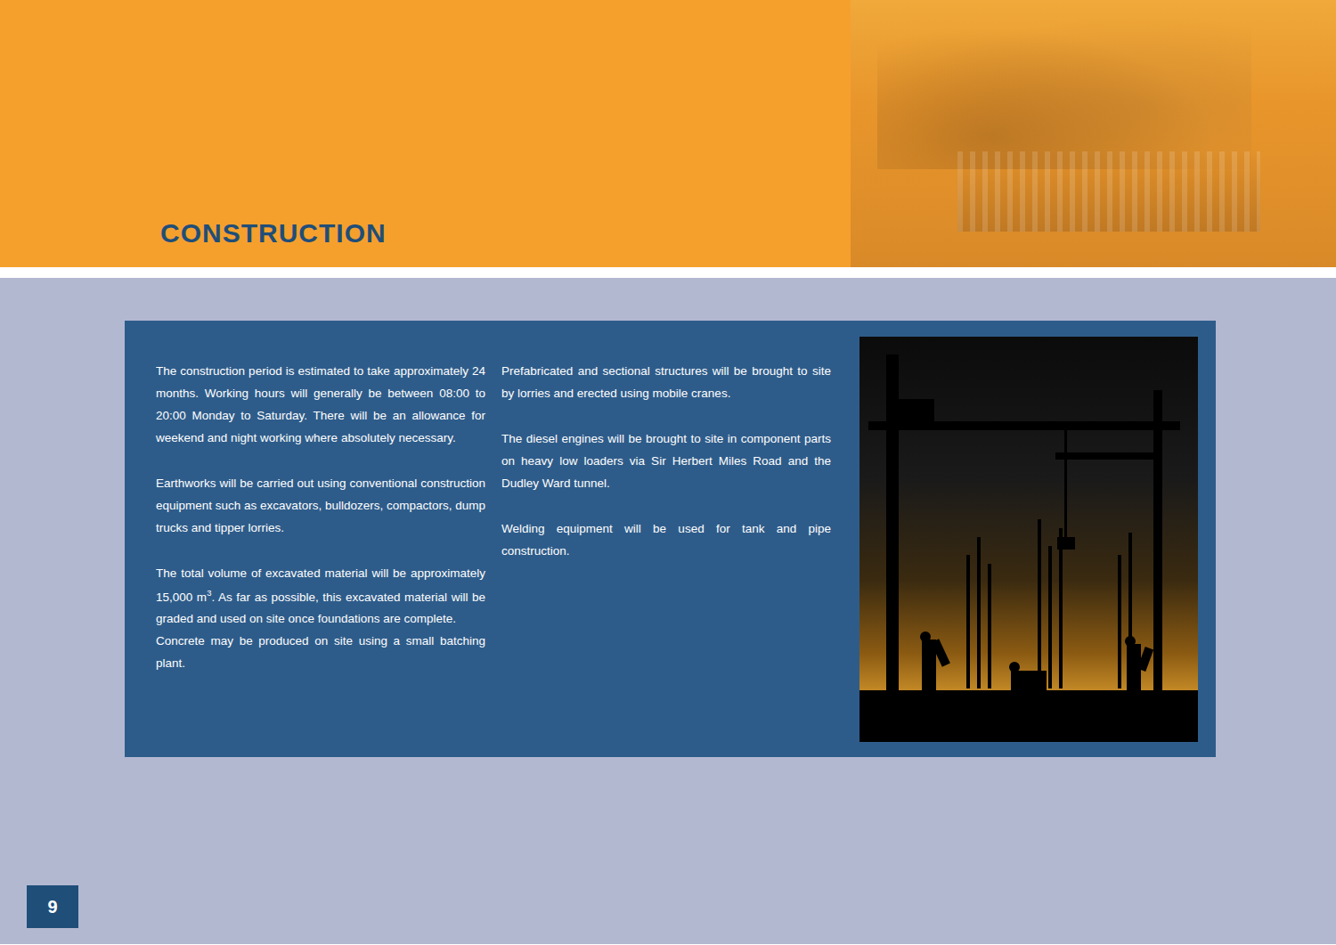CONSTRUCTION
The construction period is estimated to take approximately 24 months. Working hours will generally be between 08:00 to 20:00 Monday to Saturday. There will be an allowance for weekend and night working where absolutely necessary.
Earthworks will be carried out using conventional construction equipment such as excavators, bulldozers, compactors, dump trucks and tipper lorries.
The total volume of excavated material will be approximately 15,000 m3. As far as possible, this excavated material will be graded and used on site once foundations are complete.
Concrete may be produced on site using a small batching plant.
Prefabricated and sectional structures will be brought to site by lorries and erected using mobile cranes.
The diesel engines will be brought to site in component parts on heavy low loaders via Sir Herbert Miles Road and the Dudley Ward tunnel.
Welding equipment will be used for tank and pipe construction.
9